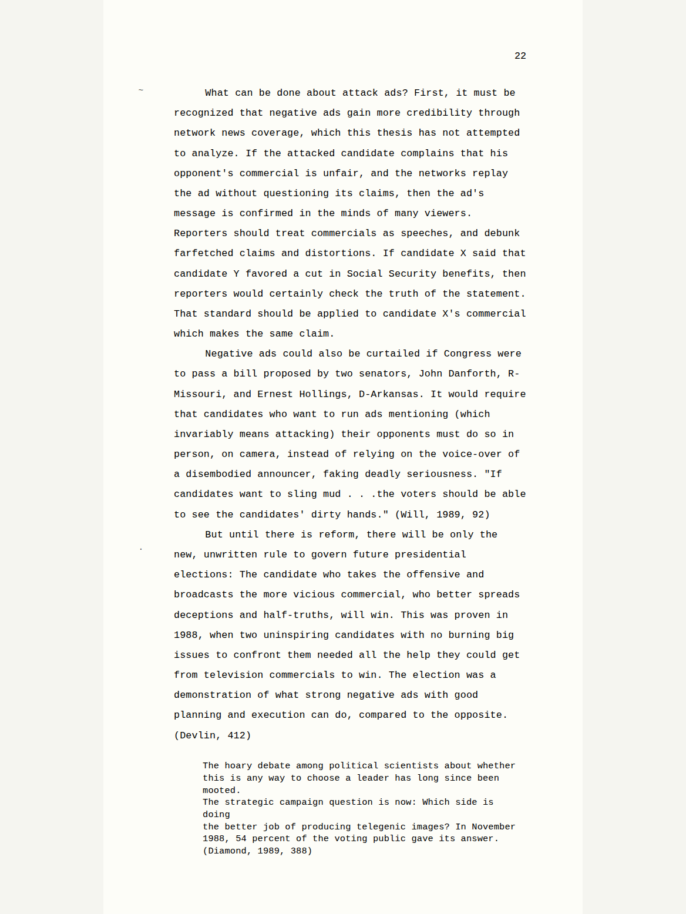~
.
22
What can be done about attack ads? First, it must be recognized that negative ads gain more credibility through network news coverage, which this thesis has not attempted to analyze. If the attacked candidate complains that his opponent's commercial is unfair, and the networks replay the ad without questioning its claims, then the ad's message is confirmed in the minds of many viewers. Reporters should treat commercials as speeches, and debunk farfetched claims and distortions. If candidate X said that candidate Y favored a cut in Social Security benefits, then reporters would certainly check the truth of the statement. That standard should be applied to candidate X's commercial which makes the same claim.
Negative ads could also be curtailed if Congress were to pass a bill proposed by two senators, John Danforth, R-Missouri, and Ernest Hollings, D-Arkansas. It would require that candidates who want to run ads mentioning (which invariably means attacking) their opponents must do so in person, on camera, instead of relying on the voice-over of a disembodied announcer, faking deadly seriousness. "If candidates want to sling mud . . .the voters should be able to see the candidates' dirty hands." (Will, 1989, 92)
But until there is reform, there will be only the new, unwritten rule to govern future presidential elections: The candidate who takes the offensive and broadcasts the more vicious commercial, who better spreads deceptions and half-truths, will win. This was proven in 1988, when two uninspiring candidates with no burning big issues to confront them needed all the help they could get from television commercials to win. The election was a demonstration of what strong negative ads with good planning and execution can do, compared to the opposite. (Devlin, 412)
The hoary debate among political scientists about whether
this is any way to choose a leader has long since been mooted.
The strategic campaign question is now: Which side is doing
the better job of producing telegenic images? In November
1988, 54 percent of the voting public gave its answer.
(Diamond, 1989, 388)